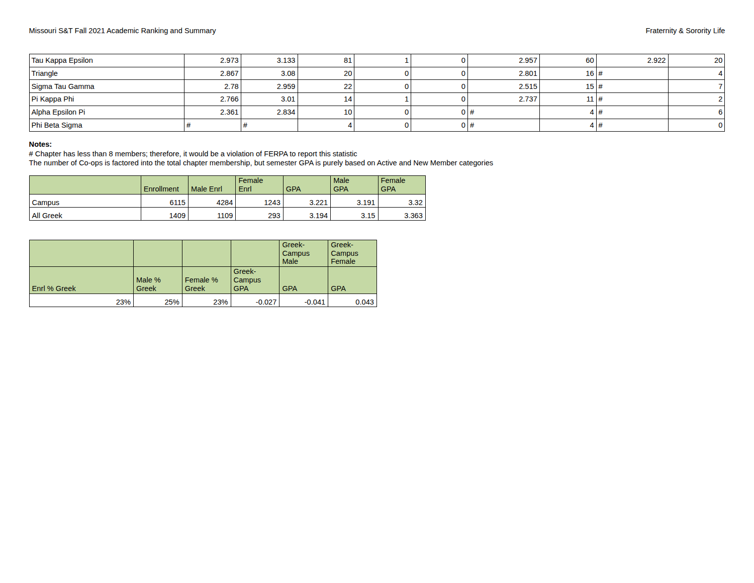Missouri S&T Fall 2021 Academic Ranking and Summary Fraternity & Sorority Life
| Tau Kappa Epsilon | 2.973 | 3.133 | 81 | 1 | 0 | 2.957 | 60 | 2.922 | 20 |
| Triangle | 2.867 | 3.08 | 20 | 0 | 0 | 2.801 | 16 | # | 4 |
| Sigma Tau Gamma | 2.78 | 2.959 | 22 | 0 | 0 | 2.515 | 15 | # | 7 |
| Pi Kappa Phi | 2.766 | 3.01 | 14 | 1 | 0 | 2.737 | 11 | # | 2 |
| Alpha Epsilon Pi | 2.361 | 2.834 | 10 | 0 | 0 | # | 4 | # | 6 |
| Phi Beta Sigma | # | # | 4 | 0 | 0 | # | 4 | # | 0 |
Notes:
# Chapter has less than 8 members; therefore, it would be a violation of FERPA to report this statistic
The number of Co-ops is factored into the total chapter membership, but semester GPA is purely based on Active and New Member categories
| | Enrollment | Male Enrl | Female Enrl | GPA | Male GPA | Female GPA |
| --- | --- | --- | --- | --- | --- | --- |
| Campus | 6115 | 4284 | 1243 | 3.221 | 3.191 | 3.32 |
| All Greek | 1409 | 1109 | 293 | 3.194 | 3.15 | 3.363 |
| | | | | Greek- Campus Male | Greek- Campus Female |
| --- | --- | --- | --- | --- | --- |
| Enrl % Greek | Male % Greek | Female % Greek | Greek- Campus GPA | GPA | GPA |
| 23% | 25% | 23% | -0.027 | -0.041 | 0.043 |